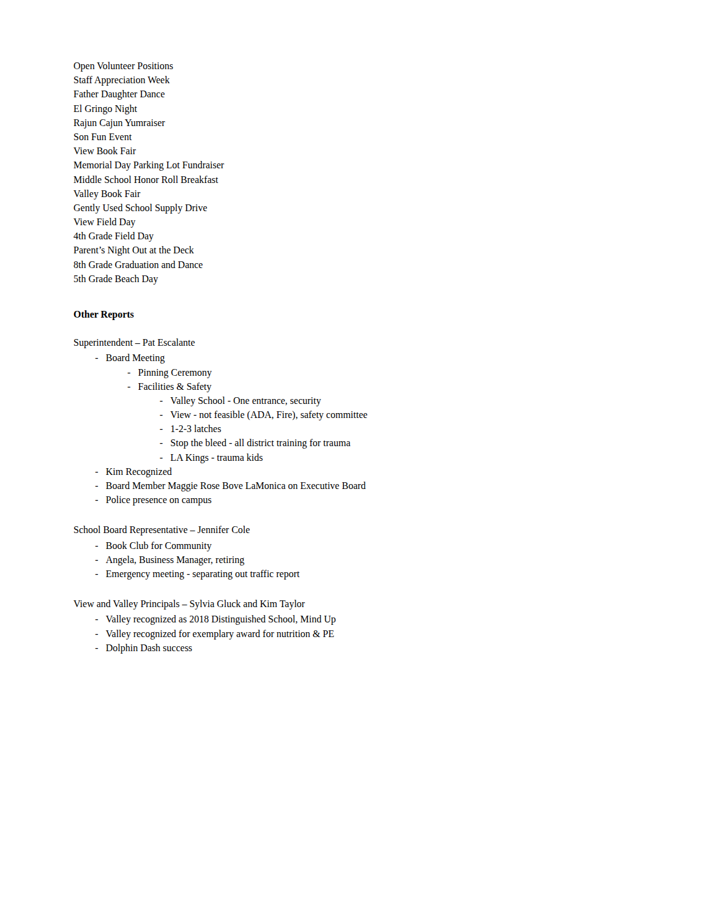Open Volunteer Positions
Staff Appreciation Week
Father Daughter Dance
El Gringo Night
Rajun Cajun Yumraiser
Son Fun Event
View Book Fair
Memorial Day Parking Lot Fundraiser
Middle School Honor Roll Breakfast
Valley Book Fair
Gently Used School Supply Drive
View Field Day
4th Grade Field Day
Parent’s Night Out at the Deck
8th Grade Graduation and Dance
5th Grade Beach Day
Other Reports
Superintendent – Pat Escalante
Board Meeting
Pinning Ceremony
Facilities & Safety
Valley School - One entrance, security
View - not feasible (ADA, Fire), safety committee
1-2-3 latches
Stop the bleed - all district training for trauma
LA Kings - trauma kids
Kim Recognized
Board Member Maggie Rose Bove LaMonica on Executive Board
Police presence on campus
School Board Representative – Jennifer Cole
Book Club for Community
Angela, Business Manager, retiring
Emergency meeting - separating out traffic report
View and Valley Principals – Sylvia Gluck and Kim Taylor
Valley recognized as 2018 Distinguished School, Mind Up
Valley recognized for exemplary award for nutrition & PE
Dolphin Dash success